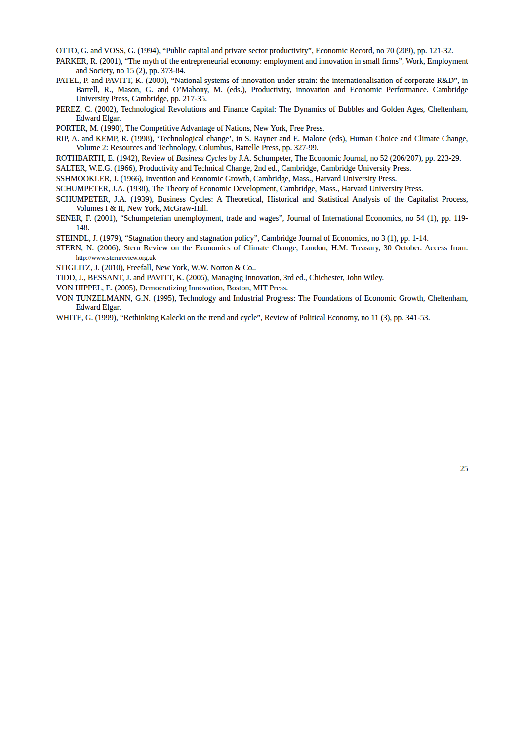OTTO, G. and VOSS, G. (1994), “Public capital and private sector productivity”, Economic Record, no 70 (209), pp. 121-32.
PARKER, R. (2001), “The myth of the entrepreneurial economy: employment and innovation in small firms”, Work, Employment and Society, no 15 (2), pp. 373-84.
PATEL, P. and PAVITT, K. (2000), “National systems of innovation under strain: the internationalisation of corporate R&D”, in Barrell, R., Mason, G. and O’Mahony, M. (eds.), Productivity, innovation and Economic Performance. Cambridge University Press, Cambridge, pp. 217-35.
PEREZ, C. (2002), Technological Revolutions and Finance Capital: The Dynamics of Bubbles and Golden Ages, Cheltenham, Edward Elgar.
PORTER, M. (1990), The Competitive Advantage of Nations, New York, Free Press.
RIP, A. and KEMP, R. (1998), ‘Technological change’, in S. Rayner and E. Malone (eds), Human Choice and Climate Change, Volume 2: Resources and Technology, Columbus, Battelle Press, pp. 327-99.
ROTHBARTH, E. (1942), Review of Business Cycles by J.A. Schumpeter, The Economic Journal, no 52 (206/207), pp. 223-29.
SALTER, W.E.G. (1966), Productivity and Technical Change, 2nd ed., Cambridge, Cambridge University Press.
SSHMOOKLER, J. (1966), Invention and Economic Growth, Cambridge, Mass., Harvard University Press.
SCHUMPETER, J.A. (1938), The Theory of Economic Development, Cambridge, Mass., Harvard University Press.
SCHUMPETER, J.A. (1939), Business Cycles: A Theoretical, Historical and Statistical Analysis of the Capitalist Process, Volumes I & II, New York, McGraw-Hill.
SENER, F. (2001), “Schumpeterian unemployment, trade and wages”, Journal of International Economics, no 54 (1), pp. 119-148.
STEINDL, J. (1979), “Stagnation theory and stagnation policy”, Cambridge Journal of Economics, no 3 (1), pp. 1-14.
STERN, N. (2006), Stern Review on the Economics of Climate Change, London, H.M. Treasury, 30 October. Access from: http://www.sternreview.org.uk
STIGLITZ, J. (2010), Freefall, New York, W.W. Norton & Co..
TIDD, J., BESSANT, J. and PAVITT, K. (2005), Managing Innovation, 3rd ed., Chichester, John Wiley.
VON HIPPEL, E. (2005), Democratizing Innovation, Boston, MIT Press.
VON TUNZELMANN, G.N. (1995), Technology and Industrial Progress: The Foundations of Economic Growth, Cheltenham, Edward Elgar.
WHITE, G. (1999), “Rethinking Kalecki on the trend and cycle”, Review of Political Economy, no 11 (3), pp. 341-53.
25